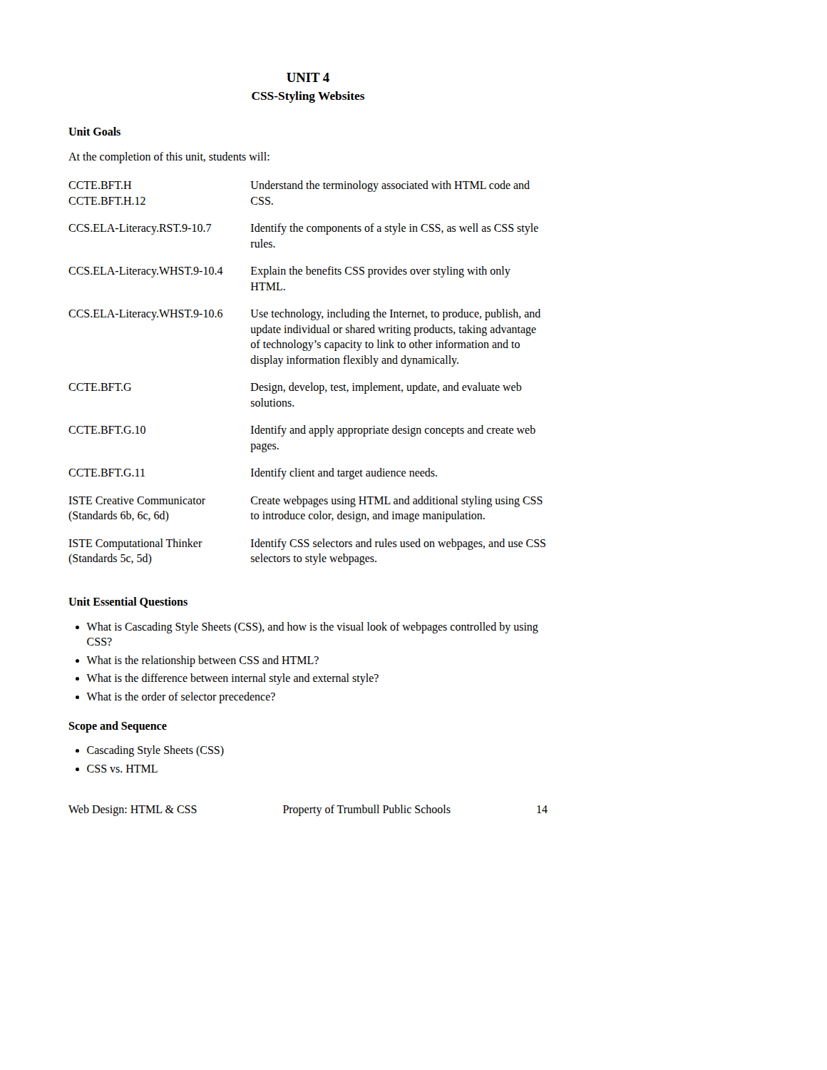UNIT 4
CSS-Styling Websites
Unit Goals
At the completion of this unit, students will:
| CCTE.BFT.H CCTE.BFT.H.12 | Understand the terminology associated with HTML code and CSS. |
| CCS.ELA-Literacy.RST.9-10.7 | Identify the components of a style in CSS, as well as CSS style rules. |
| CCS.ELA-Literacy.WHST.9-10.4 | Explain the benefits CSS provides over styling with only HTML. |
| CCS.ELA-Literacy.WHST.9-10.6 | Use technology, including the Internet, to produce, publish, and update individual or shared writing products, taking advantage of technology’s capacity to link to other information and to display information flexibly and dynamically. |
| CCTE.BFT.G | Design, develop, test, implement, update, and evaluate web solutions. |
| CCTE.BFT.G.10 | Identify and apply appropriate design concepts and create web pages. |
| CCTE.BFT.G.11 | Identify client and target audience needs. |
| ISTE Creative Communicator (Standards 6b, 6c, 6d) | Create webpages using HTML and additional styling using CSS to introduce color, design, and image manipulation. |
| ISTE Computational Thinker (Standards 5c, 5d) | Identify CSS selectors and rules used on webpages, and use CSS selectors to style webpages. |
Unit Essential Questions
What is Cascading Style Sheets (CSS), and how is the visual look of webpages controlled by using CSS?
What is the relationship between CSS and HTML?
What is the difference between internal style and external style?
What is the order of selector precedence?
Scope and Sequence
Cascading Style Sheets (CSS)
CSS vs. HTML
Web Design: HTML & CSS Property of Trumbull Public Schools 14